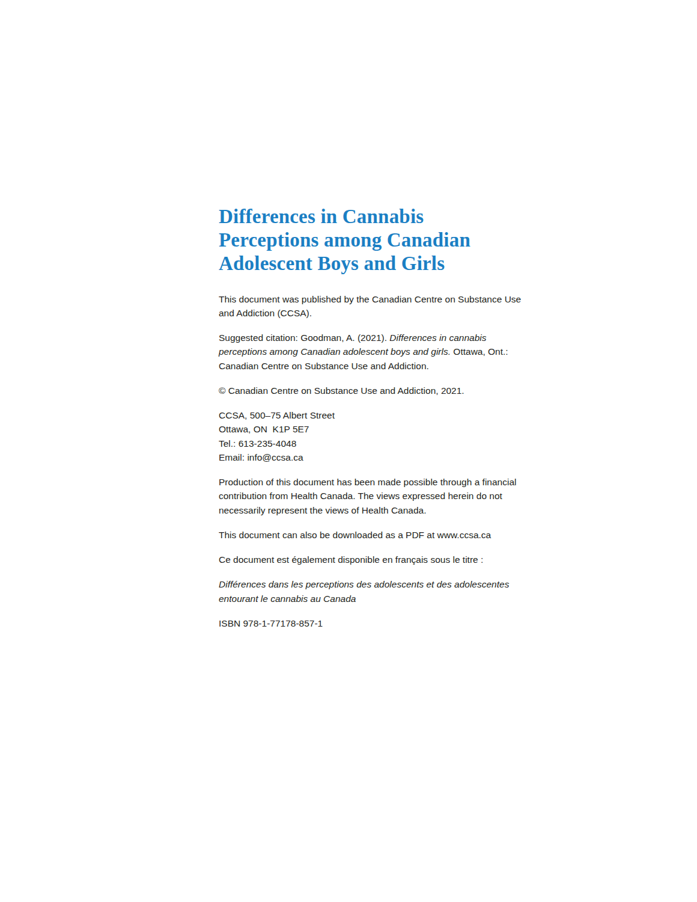Differences in Cannabis Perceptions among Canadian Adolescent Boys and Girls
This document was published by the Canadian Centre on Substance Use and Addiction (CCSA).
Suggested citation: Goodman, A. (2021). Differences in cannabis perceptions among Canadian adolescent boys and girls. Ottawa, Ont.: Canadian Centre on Substance Use and Addiction.
© Canadian Centre on Substance Use and Addiction, 2021.
CCSA, 500–75 Albert Street Ottawa, ON K1P 5E7 Tel.: 613-235-4048 Email: info@ccsa.ca
Production of this document has been made possible through a financial contribution from Health Canada. The views expressed herein do not necessarily represent the views of Health Canada.
This document can also be downloaded as a PDF at www.ccsa.ca
Ce document est également disponible en français sous le titre :
Différences dans les perceptions des adolescents et des adolescentes entourant le cannabis au Canada
ISBN 978-1-77178-857-1